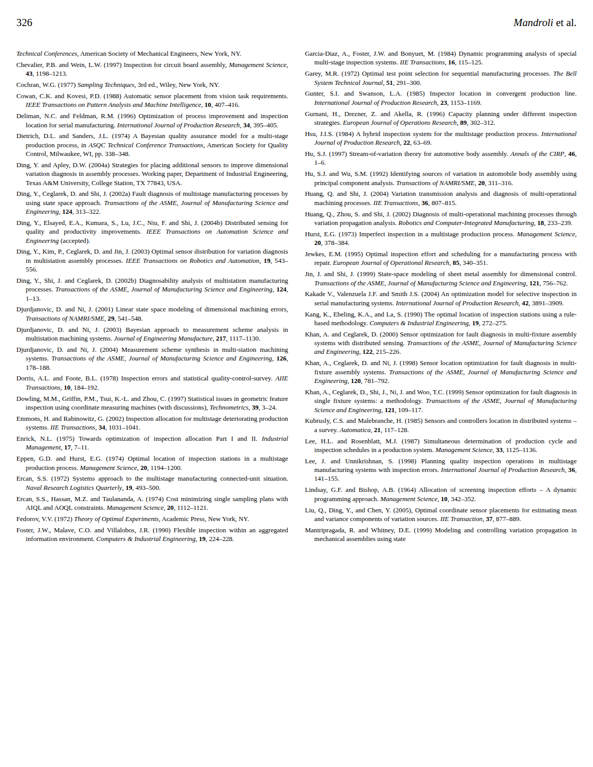326 Mandroli et al.
Technical Conferences, American Society of Mechanical Engineers, New York, NY.
Chevalier, P.B. and Wein, L.W. (1997) Inspection for circuit board assembly, Management Science, 43, 1198–1213.
Cochran, W.G. (1977) Sampling Techniques, 3rd ed., Wiley, New York, NY.
Cowan, C.K. and Kovesi, P.D. (1988) Automatic sensor placement from vision task requirements. IEEE Transactions on Pattern Analysis and Machine Intelligence, 10, 407–416.
Deliman, N.C. and Feldman, R.M. (1996) Optimization of process improvement and inspection location for serial manufacturing. International Journal of Production Research, 34, 395–405.
Dietrich, D.L. and Sanders, J.L. (1974) A Bayesian quality assurance model for a multi-stage production process, in ASQC Technical Conference Transactions, American Society for Quality Control, Milwaukee, WI, pp. 338–348.
Ding, Y. and Apley, D.W. (2004a) Strategies for placing additional sensors to improve dimensional variation diagnosis in assembly processes. Working paper, Department of Industrial Engineering, Texas A&M University, College Station, TX 77843, USA.
Ding, Y., Ceglarek, D. and Shi, J. (2002a) Fault diagnosis of multistage manufacturing processes by using state space approach. Transactions of the ASME, Journal of Manufacturing Science and Engineering, 124, 313–322.
Ding, Y., Elsayed, E.A., Kumara, S., Lu, J.C., Niu, F. and Shi, J. (2004b) Distributed sensing for quality and productivity improvements. IEEE Transactions on Automation Science and Engineering (accepted).
Ding, Y., Kim, P., Ceglarek, D. and Jin, J. (2003) Optimal sensor distribution for variation diagnosis in multistation assembly processes. IEEE Transactions on Robotics and Automation, 19, 543–556.
Ding, Y., Shi, J. and Ceglarek, D. (2002b) Diagnosability analysis of multistation manufacturing processes. Transactions of the ASME, Journal of Manufacturing Science and Engineering, 124, 1–13.
Djurdjanovic, D. and Ni, J. (2001) Linear state space modeling of dimensional machining errors, Transactions of NAMRI/SME, 29, 541–548.
Djurdjanovic, D. and Ni, J. (2003) Bayesian approach to measurement scheme analysis in multistation machining systems. Journal of Engineering Manufacture, 217, 1117–1130.
Djurdjanovic, D. and Ni, J. (2004) Measurement scheme synthesis in multi-station machining systems. Transactions of the ASME, Journal of Manufacturing Science and Engineering, 126, 178–188.
Dorris, A.L. and Foote, B.L. (1978) Inspection errors and statistical quality-control-survey. AIIE Transactions, 10, 184–192.
Dowling, M.M., Griffin, P.M., Tsui, K.-L. and Zhou, C. (1997) Statistical issues in geometric feature inspection using coordinate measuring machines (with discussions), Technometrics, 39, 3–24.
Emmons, H. and Rabinowitz, G. (2002) Inspection allocation for multistage deteriorating production systems. IIE Transactions, 34, 1031–1041.
Enrick, N.L. (1975) Towards optimization of inspection allocation Part I and II. Industrial Management, 17, 7–11.
Eppen, G.D. and Hurst, E.G. (1974) Optimal location of inspection stations in a multistage production process. Management Science, 20, 1194–1200.
Ercan, S.S. (1972) Systems approach to the multistage manufacturing connected-unit situation. Naval Research Logistics Quarterly, 19, 493–500.
Ercan, S.S., Hassan, M.Z. and Taulananda, A. (1974) Cost minimizing single sampling plans with AIQL and AOQL constraints. Management Science, 20, 1112–1121.
Fedorov, V.V. (1972) Theory of Optimal Experiments, Academic Press, New York, NY.
Foster, J.W., Malave, C.O. and Villalobos, J.R. (1990) Flexible inspection within an aggregated information environment. Computers & Industrial Engineering, 19, 224–228.
Garcia-Diaz, A., Foster, J.W. and Bonyuet, M. (1984) Dynamic programming analysis of special multi-stage inspection systems. IIE Transactions, 16, 115–125.
Garey, M.R. (1972) Optimal test point selection for sequential manufacturing processes. The Bell System Technical Journal, 51, 291–300.
Gunter, S.I. and Swanson, L.A. (1985) Inspector location in convergent production line. International Journal of Production Research, 23, 1153–1169.
Gurnani, H., Drezner, Z. and Akella, R. (1996) Capacity planning under different inspection strategies. European Journal of Operations Research, 89, 302–312.
Hsu, J.I.S. (1984) A hybrid inspection system for the multistage production process. International Journal of Production Research, 22, 63–69.
Hu, S.J. (1997) Stream-of-variation theory for automotive body assembly. Annals of the CIRP, 46, 1–6.
Hu, S.J. and Wu, S.M. (1992) Identifying sources of variation in automobile body assembly using principal component analysis. Transactions of NAMRI/SME, 20, 311–316.
Huang, Q. and Shi, J. (2004) Variation transmission analysis and diagnosis of multi-operational machining processes. IIE Transactions, 36, 807–815.
Huang, Q., Zhou, S. and Shi, J. (2002) Diagnosis of multi-operational machining processes through variation propagation analysis. Robotics and Computer-Integrated Manufacturing, 18, 233–239.
Hurst, E.G. (1973) Imperfect inspection in a multistage production process. Management Science, 20, 378–384.
Jewkes, E.M. (1995) Optimal inspection effort and scheduling for a manufacturing process with repair. European Journal of Operational Research, 85, 340–351.
Jin, J. and Shi, J. (1999) State-space modeling of sheet metal assembly for dimensional control. Transactions of the ASME, Journal of Manufacturing Science and Engineering, 121, 756–762.
Kakade V., Valenzuela J.F. and Smith J.S. (2004) An optimization model for selective inspection in serial manufacturing systems. International Journal of Production Research, 42, 3891–3909.
Kang, K., Ebeling, K.A., and La, S. (1990) The optimal location of inspection stations using a rule-based methodology. Computers & Industrial Engineering, 19, 272–275.
Khan, A. and Ceglarek, D. (2000) Sensor optimization for fault diagnosis in multi-fixture assembly systems with distributed sensing. Transactions of the ASME, Journal of Manufacturing Science and Engineering, 122, 215–226.
Khan, A., Ceglarek, D. and Ni, J. (1998) Sensor location optimization for fault diagnosis in multi-fixture assembly systems. Transactions of the ASME, Journal of Manufacturing Science and Engineering, 120, 781–792.
Khan, A., Ceglarek, D., Shi, J., Ni, J. and Woo, T.C. (1999) Sensor optimization for fault diagnosis in single fixture systems: a methodology. Transactions of the ASME, Journal of Manufacturing Science and Engineering, 121, 109–117.
Kubrusly, C.S. and Malebranche, H. (1985) Sensors and controllers location in distributed systems – a survey. Automatica, 21, 117–128.
Lee, H.L. and Rosenblatt, M.J. (1987) Simultaneous determination of production cycle and inspection schedules in a production system. Management Science, 33, 1125–1136.
Lee, J. and Unnikrishnan, S. (1998) Planning quality inspection operations in multistage manufacturing systems with inspection errors. International Journal of Production Research, 36, 141–155.
Lindsay, G.F. and Bishop, A.B. (1964) Allocation of screening inspection efforts – A dynamic programming approach. Management Science, 10, 342–352.
Liu, Q., Ding, Y., and Chen, Y. (2005), Optimal coordinate sensor placements for estimating mean and variance components of variation sources. IIE Transaction, 37, 877–889.
Mantripragada, R. and Whitney, D.E. (1999) Modeling and controlling variation propagation in mechanical assemblies using state